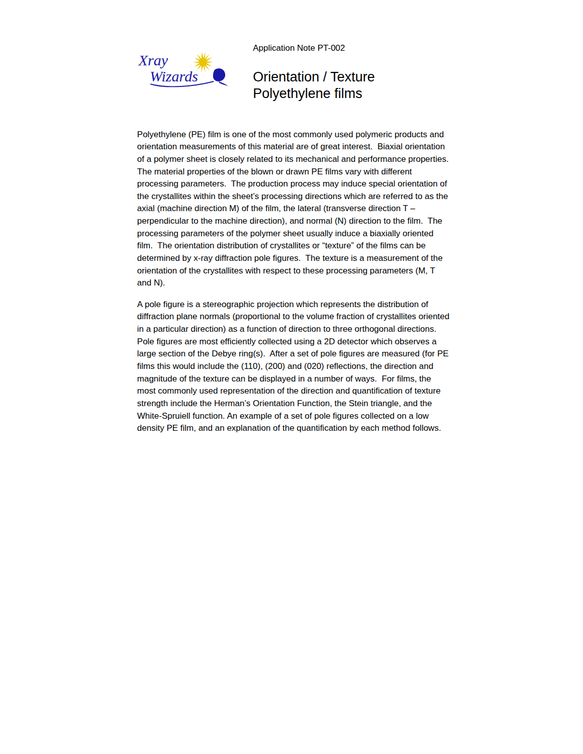Xray Wizards Xray Wizards
Application Note PT-002
Orientation / Texture
Polyethylene films
Polyethylene (PE) film is one of the most commonly used polymeric products and orientation measurements of this material are of great interest. Biaxial orientation of a polymer sheet is closely related to its mechanical and performance properties. The material properties of the blown or drawn PE films vary with different processing parameters. The production process may induce special orientation of the crystallites within the sheet’s processing directions which are referred to as the axial (machine direction M) of the film, the lateral (transverse direction T – perpendicular to the machine direction), and normal (N) direction to the film. The processing parameters of the polymer sheet usually induce a biaxially oriented film. The orientation distribution of crystallites or “texture” of the films can be determined by x-ray diffraction pole figures. The texture is a measurement of the orientation of the crystallites with respect to these processing parameters (M, T and N).
A pole figure is a stereographic projection which represents the distribution of diffraction plane normals (proportional to the volume fraction of crystallites oriented in a particular direction) as a function of direction to three orthogonal directions. Pole figures are most efficiently collected using a 2D detector which observes a large section of the Debye ring(s). After a set of pole figures are measured (for PE films this would include the (110), (200) and (020) reflections, the direction and magnitude of the texture can be displayed in a number of ways. For films, the most commonly used representation of the direction and quantification of texture strength include the Herman’s Orientation Function, the Stein triangle, and the White-Spruiell function. An example of a set of pole figures collected on a low density PE film, and an explanation of the quantification by each method follows.